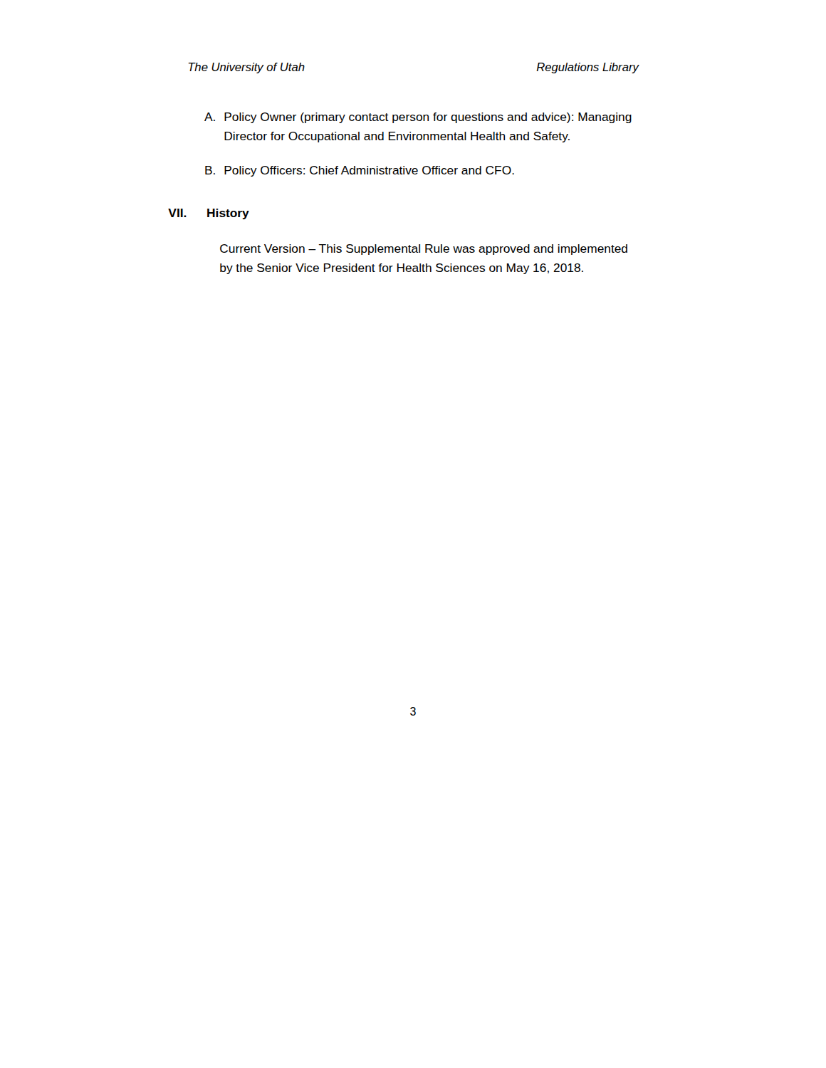The University of Utah
Regulations Library
Policy Owner (primary contact person for questions and advice): Managing Director for Occupational and Environmental Health and Safety.
Policy Officers: Chief Administrative Officer and CFO.
VII. History
Current Version – This Supplemental Rule was approved and implemented by the Senior Vice President for Health Sciences on May 16, 2018.
3